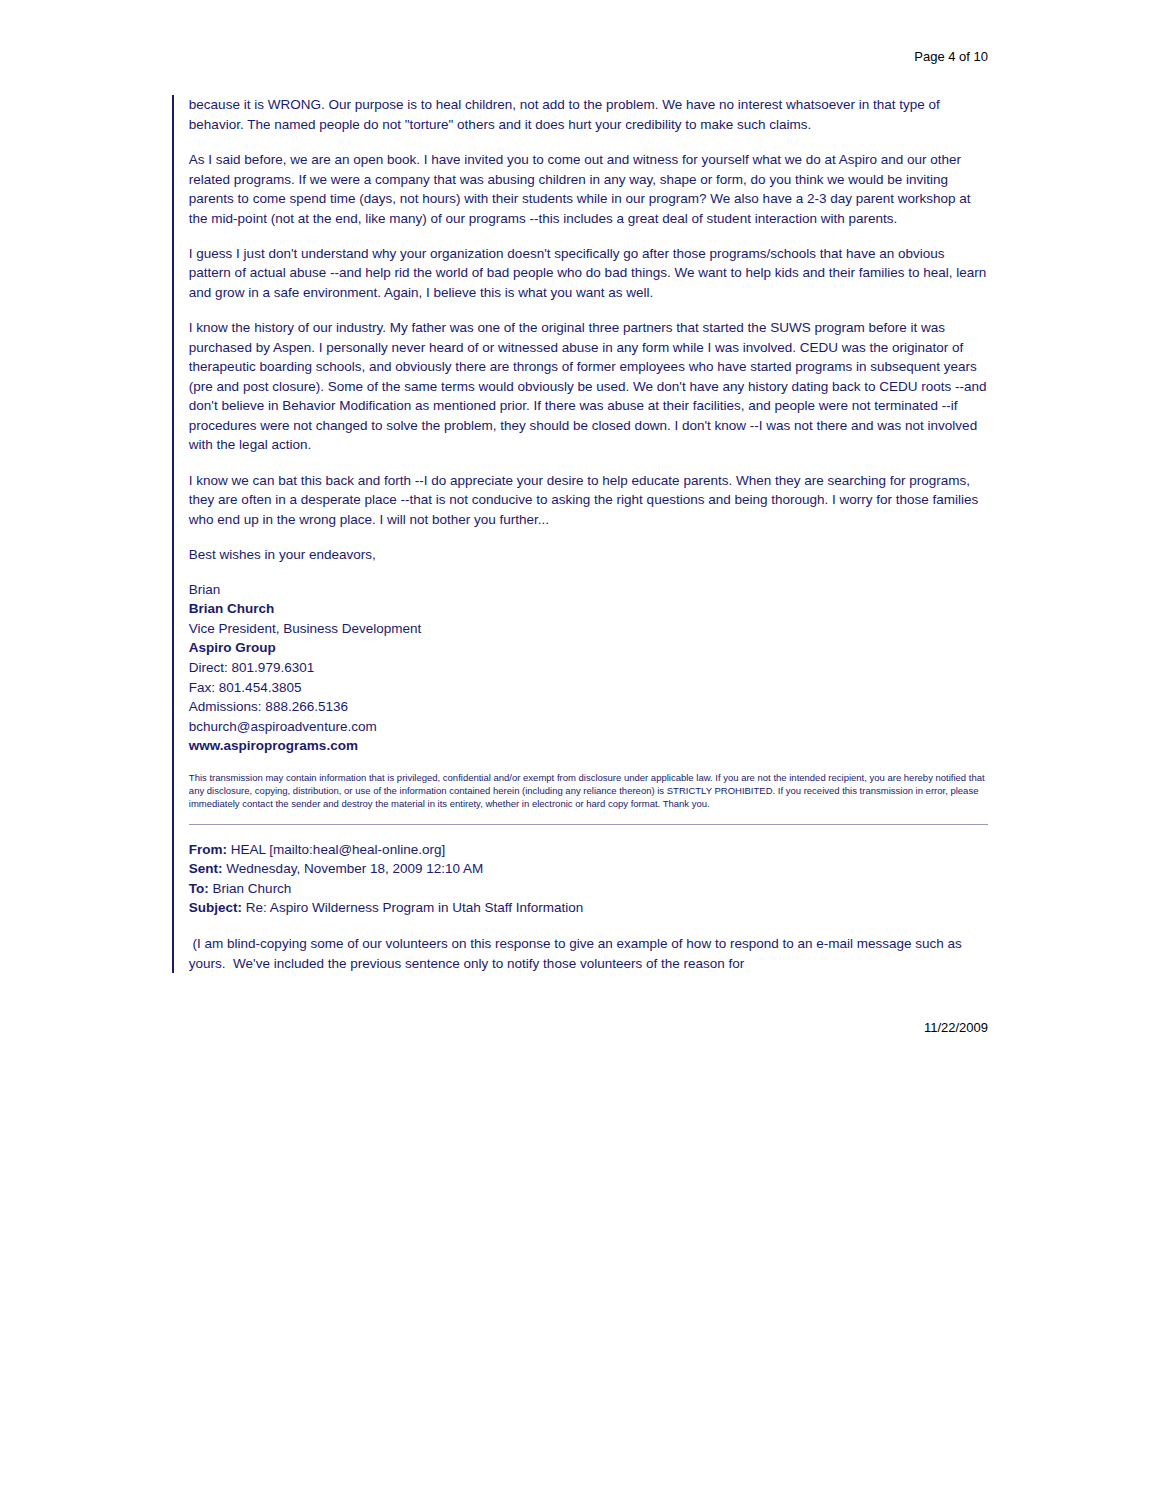Page 4 of 10
because it is WRONG. Our purpose is to heal children, not add to the problem. We have no interest whatsoever in that type of behavior. The named people do not "torture" others and it does hurt your credibility to make such claims.
As I said before, we are an open book. I have invited you to come out and witness for yourself what we do at Aspiro and our other related programs. If we were a company that was abusing children in any way, shape or form, do you think we would be inviting parents to come spend time (days, not hours) with their students while in our program? We also have a 2-3 day parent workshop at the mid-point (not at the end, like many) of our programs --this includes a great deal of student interaction with parents.
I guess I just don't understand why your organization doesn't specifically go after those programs/schools that have an obvious pattern of actual abuse --and help rid the world of bad people who do bad things. We want to help kids and their families to heal, learn and grow in a safe environment. Again, I believe this is what you want as well.
I know the history of our industry. My father was one of the original three partners that started the SUWS program before it was purchased by Aspen. I personally never heard of or witnessed abuse in any form while I was involved. CEDU was the originator of therapeutic boarding schools, and obviously there are throngs of former employees who have started programs in subsequent years (pre and post closure). Some of the same terms would obviously be used. We don't have any history dating back to CEDU roots --and don't believe in Behavior Modification as mentioned prior. If there was abuse at their facilities, and people were not terminated --if procedures were not changed to solve the problem, they should be closed down. I don't know --I was not there and was not involved with the legal action.
I know we can bat this back and forth --I do appreciate your desire to help educate parents. When they are searching for programs, they are often in a desperate place --that is not conducive to asking the right questions and being thorough. I worry for those families who end up in the wrong place. I will not bother you further...
Best wishes in your endeavors,
Brian
Brian Church
Vice President, Business Development
Aspiro Group
Direct: 801.979.6301
Fax: 801.454.3805
Admissions: 888.266.5136
bchurch@aspiroadventure.com
www.aspiroprograms.com
This transmission may contain information that is privileged, confidential and/or exempt from disclosure under applicable law. If you are not the intended recipient, you are hereby notified that any disclosure, copying, distribution, or use of the information contained herein (including any reliance thereon) is STRICTLY PROHIBITED. If you received this transmission in error, please immediately contact the sender and destroy the material in its entirety, whether in electronic or hard copy format. Thank you.
From: HEAL [mailto:heal@heal-online.org]
Sent: Wednesday, November 18, 2009 12:10 AM
To: Brian Church
Subject: Re: Aspiro Wilderness Program in Utah Staff Information
(I am blind-copying some of our volunteers on this response to give an example of how to respond to an e-mail message such as yours. We've included the previous sentence only to notify those volunteers of the reason for
11/22/2009